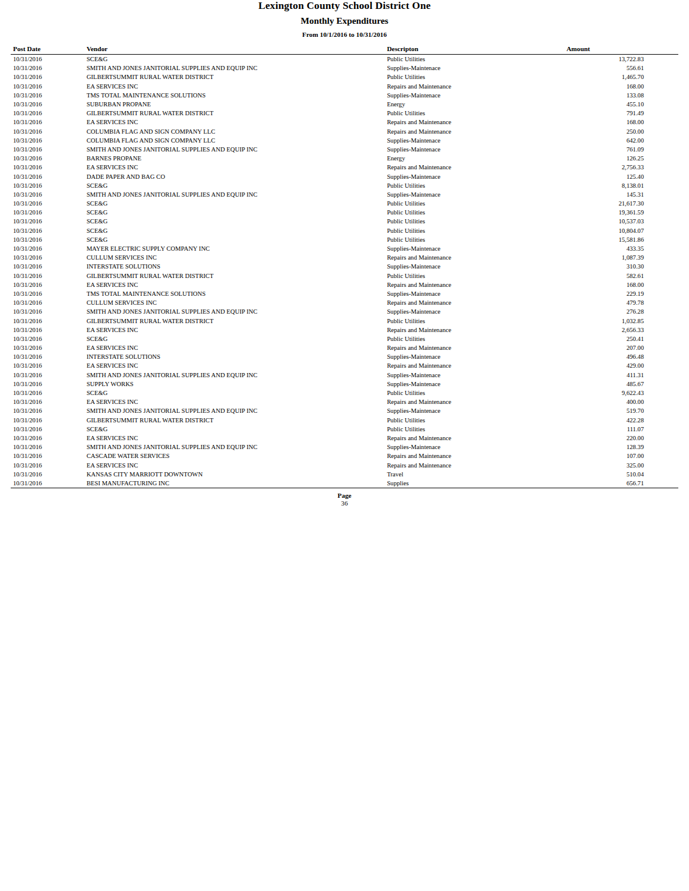Lexington County School District One
Monthly Expenditures
From 10/1/2016 to 10/31/2016
| Post Date | Vendor | Descripton | Amount |
| --- | --- | --- | --- |
| 10/31/2016 | SCE&G | Public Utilities | 13,722.83 |
| 10/31/2016 | SMITH AND JONES JANITORIAL SUPPLIES AND EQUIP INC | Supplies-Maintenace | 556.61 |
| 10/31/2016 | GILBERTSUMMIT RURAL WATER DISTRICT | Public Utilities | 1,465.70 |
| 10/31/2016 | EA SERVICES INC | Repairs and Maintenance | 168.00 |
| 10/31/2016 | TMS TOTAL MAINTENANCE SOLUTIONS | Supplies-Maintenace | 133.08 |
| 10/31/2016 | SUBURBAN PROPANE | Energy | 455.10 |
| 10/31/2016 | GILBERTSUMMIT RURAL WATER DISTRICT | Public Utilities | 791.49 |
| 10/31/2016 | EA SERVICES INC | Repairs and Maintenance | 168.00 |
| 10/31/2016 | COLUMBIA FLAG AND SIGN COMPANY LLC | Repairs and Maintenance | 250.00 |
| 10/31/2016 | COLUMBIA FLAG AND SIGN COMPANY LLC | Supplies-Maintenace | 642.00 |
| 10/31/2016 | SMITH AND JONES JANITORIAL SUPPLIES AND EQUIP INC | Supplies-Maintenace | 761.09 |
| 10/31/2016 | BARNES PROPANE | Energy | 126.25 |
| 10/31/2016 | EA SERVICES INC | Repairs and Maintenance | 2,756.33 |
| 10/31/2016 | DADE PAPER AND BAG CO | Supplies-Maintenace | 125.40 |
| 10/31/2016 | SCE&G | Public Utilities | 8,138.01 |
| 10/31/2016 | SMITH AND JONES JANITORIAL SUPPLIES AND EQUIP INC | Supplies-Maintenace | 145.31 |
| 10/31/2016 | SCE&G | Public Utilities | 21,617.30 |
| 10/31/2016 | SCE&G | Public Utilities | 19,361.59 |
| 10/31/2016 | SCE&G | Public Utilities | 10,537.03 |
| 10/31/2016 | SCE&G | Public Utilities | 10,804.07 |
| 10/31/2016 | SCE&G | Public Utilities | 15,581.86 |
| 10/31/2016 | MAYER ELECTRIC SUPPLY COMPANY INC | Supplies-Maintenace | 433.35 |
| 10/31/2016 | CULLUM SERVICES INC | Repairs and Maintenance | 1,087.39 |
| 10/31/2016 | INTERSTATE SOLUTIONS | Supplies-Maintenace | 310.30 |
| 10/31/2016 | GILBERTSUMMIT RURAL WATER DISTRICT | Public Utilities | 582.61 |
| 10/31/2016 | EA SERVICES INC | Repairs and Maintenance | 168.00 |
| 10/31/2016 | TMS TOTAL MAINTENANCE SOLUTIONS | Supplies-Maintenace | 229.19 |
| 10/31/2016 | CULLUM SERVICES INC | Repairs and Maintenance | 479.78 |
| 10/31/2016 | SMITH AND JONES JANITORIAL SUPPLIES AND EQUIP INC | Supplies-Maintenace | 276.28 |
| 10/31/2016 | GILBERTSUMMIT RURAL WATER DISTRICT | Public Utilities | 1,032.85 |
| 10/31/2016 | EA SERVICES INC | Repairs and Maintenance | 2,656.33 |
| 10/31/2016 | SCE&G | Public Utilities | 250.41 |
| 10/31/2016 | EA SERVICES INC | Repairs and Maintenance | 207.00 |
| 10/31/2016 | INTERSTATE SOLUTIONS | Supplies-Maintenace | 496.48 |
| 10/31/2016 | EA SERVICES INC | Repairs and Maintenance | 429.00 |
| 10/31/2016 | SMITH AND JONES JANITORIAL SUPPLIES AND EQUIP INC | Supplies-Maintenace | 411.31 |
| 10/31/2016 | SUPPLY WORKS | Supplies-Maintenace | 485.67 |
| 10/31/2016 | SCE&G | Public Utilities | 9,622.43 |
| 10/31/2016 | EA SERVICES INC | Repairs and Maintenance | 400.00 |
| 10/31/2016 | SMITH AND JONES JANITORIAL SUPPLIES AND EQUIP INC | Supplies-Maintenace | 519.70 |
| 10/31/2016 | GILBERTSUMMIT RURAL WATER DISTRICT | Public Utilities | 422.28 |
| 10/31/2016 | SCE&G | Public Utilities | 111.07 |
| 10/31/2016 | EA SERVICES INC | Repairs and Maintenance | 220.00 |
| 10/31/2016 | SMITH AND JONES JANITORIAL SUPPLIES AND EQUIP INC | Supplies-Maintenace | 128.39 |
| 10/31/2016 | CASCADE WATER SERVICES | Repairs and Maintenance | 107.00 |
| 10/31/2016 | EA SERVICES INC | Repairs and Maintenance | 325.00 |
| 10/31/2016 | KANSAS CITY MARRIOTT DOWNTOWN | Travel | 510.04 |
| 10/31/2016 | BESI MANUFACTURING INC | Supplies | 656.71 |
Page
36